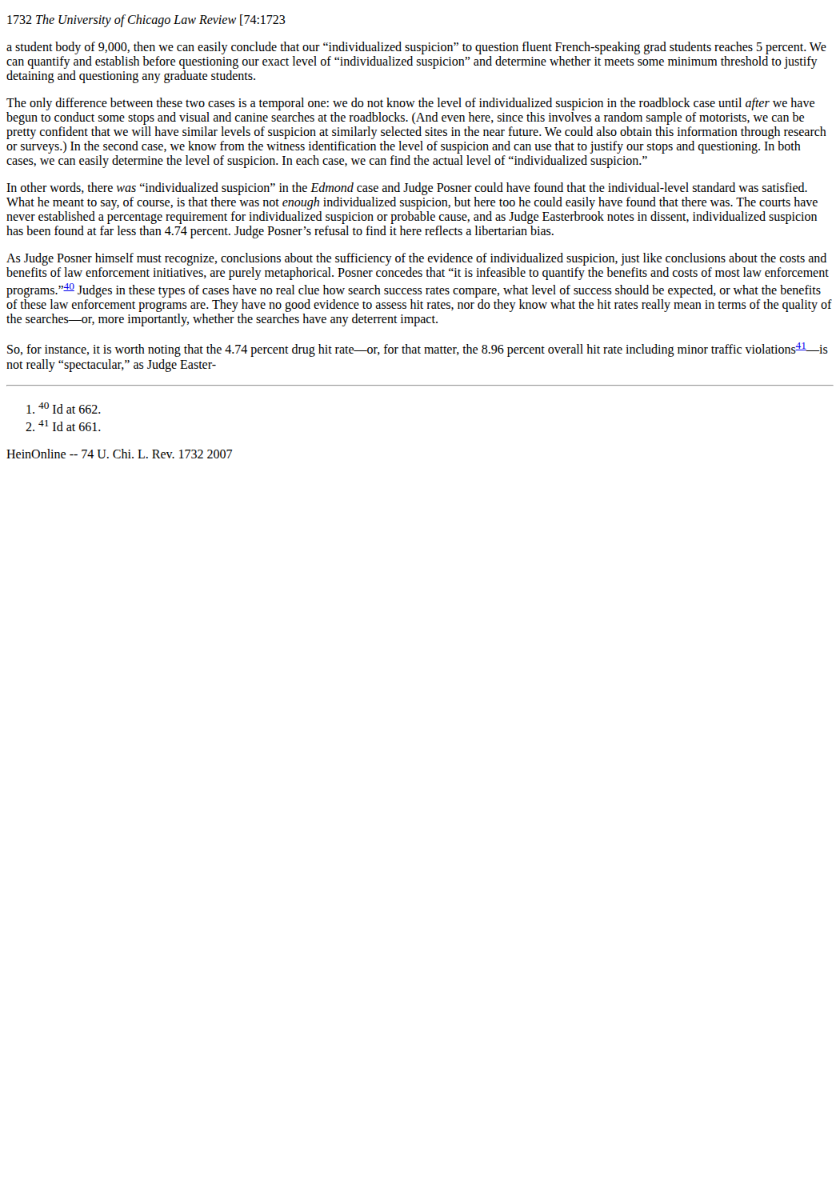1732 The University of Chicago Law Review [74:1723
a student body of 9,000, then we can easily conclude that our “individualized suspicion” to question fluent French-speaking grad students reaches 5 percent. We can quantify and establish before questioning our exact level of “individualized suspicion” and determine whether it meets some minimum threshold to justify detaining and questioning any graduate students.
The only difference between these two cases is a temporal one: we do not know the level of individualized suspicion in the roadblock case until after we have begun to conduct some stops and visual and canine searches at the roadblocks. (And even here, since this involves a random sample of motorists, we can be pretty confident that we will have similar levels of suspicion at similarly selected sites in the near future. We could also obtain this information through research or surveys.) In the second case, we know from the witness identification the level of suspicion and can use that to justify our stops and questioning. In both cases, we can easily determine the level of suspicion. In each case, we can find the actual level of “individualized suspicion.”
In other words, there was “individualized suspicion” in the Edmond case and Judge Posner could have found that the individual-level standard was satisfied. What he meant to say, of course, is that there was not enough individualized suspicion, but here too he could easily have found that there was. The courts have never established a percentage requirement for individualized suspicion or probable cause, and as Judge Easterbrook notes in dissent, individualized suspicion has been found at far less than 4.74 percent. Judge Posner’s refusal to find it here reflects a libertarian bias.
As Judge Posner himself must recognize, conclusions about the sufficiency of the evidence of individualized suspicion, just like conclusions about the costs and benefits of law enforcement initiatives, are purely metaphorical. Posner concedes that “it is infeasible to quantify the benefits and costs of most law enforcement programs.”40 Judges in these types of cases have no real clue how search success rates compare, what level of success should be expected, or what the benefits of these law enforcement programs are. They have no good evidence to assess hit rates, nor do they know what the hit rates really mean in terms of the quality of the searches—or, more importantly, whether the searches have any deterrent impact.
So, for instance, it is worth noting that the 4.74 percent drug hit rate—or, for that matter, the 8.96 percent overall hit rate including minor traffic violations41—is not really “spectacular,” as Judge Easter-
40 Id at 662.
41 Id at 661.
HeinOnline -- 74 U. Chi. L. Rev. 1732 2007